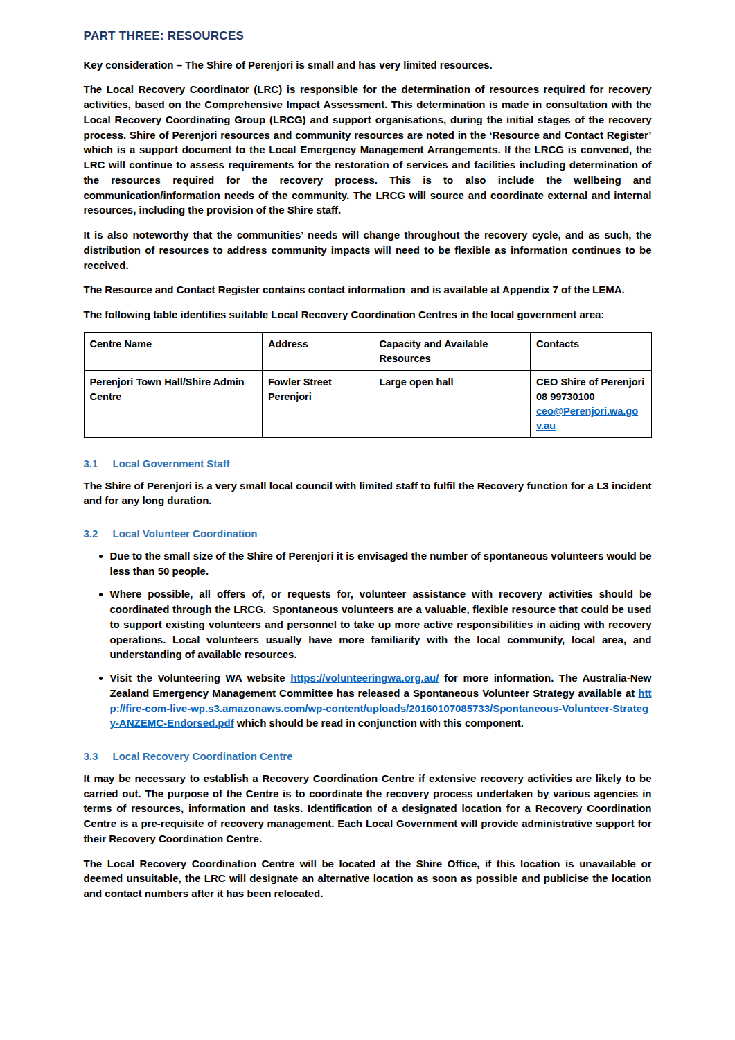PART THREE: RESOURCES
Key consideration – The Shire of Perenjori is small and has very limited resources.
The Local Recovery Coordinator (LRC) is responsible for the determination of resources required for recovery activities, based on the Comprehensive Impact Assessment. This determination is made in consultation with the Local Recovery Coordinating Group (LRCG) and support organisations, during the initial stages of the recovery process. Shire of Perenjori resources and community resources are noted in the ‘Resource and Contact Register’ which is a support document to the Local Emergency Management Arrangements. If the LRCG is convened, the LRC will continue to assess requirements for the restoration of services and facilities including determination of the resources required for the recovery process. This is to also include the wellbeing and communication/information needs of the community. The LRCG will source and coordinate external and internal resources, including the provision of the Shire staff.
It is also noteworthy that the communities’ needs will change throughout the recovery cycle, and as such, the distribution of resources to address community impacts will need to be flexible as information continues to be received.
The Resource and Contact Register contains contact information and is available at Appendix 7 of the LEMA.
The following table identifies suitable Local Recovery Coordination Centres in the local government area:
| Centre Name | Address | Capacity and Available Resources | Contacts |
| --- | --- | --- | --- |
| Perenjori Town Hall/Shire Admin Centre | Fowler Street Perenjori | Large open hall | CEO Shire of Perenjori 08 99730100 ceo@Perenjori.wa.gov.au |
3.1 Local Government Staff
The Shire of Perenjori is a very small local council with limited staff to fulfil the Recovery function for a L3 incident and for any long duration.
3.2 Local Volunteer Coordination
Due to the small size of the Shire of Perenjori it is envisaged the number of spontaneous volunteers would be less than 50 people.
Where possible, all offers of, or requests for, volunteer assistance with recovery activities should be coordinated through the LRCG. Spontaneous volunteers are a valuable, flexible resource that could be used to support existing volunteers and personnel to take up more active responsibilities in aiding with recovery operations. Local volunteers usually have more familiarity with the local community, local area, and understanding of available resources.
Visit the Volunteering WA website https://volunteeringwa.org.au/ for more information. The Australia-New Zealand Emergency Management Committee has released a Spontaneous Volunteer Strategy available at http://fire-com-live-wp.s3.amazonaws.com/wp-content/uploads/20160107085733/Spontaneous-Volunteer-Strategy-ANZEMC-Endorsed.pdf which should be read in conjunction with this component.
3.3 Local Recovery Coordination Centre
It may be necessary to establish a Recovery Coordination Centre if extensive recovery activities are likely to be carried out. The purpose of the Centre is to coordinate the recovery process undertaken by various agencies in terms of resources, information and tasks. Identification of a designated location for a Recovery Coordination Centre is a pre-requisite of recovery management. Each Local Government will provide administrative support for their Recovery Coordination Centre.
The Local Recovery Coordination Centre will be located at the Shire Office, if this location is unavailable or deemed unsuitable, the LRC will designate an alternative location as soon as possible and publicise the location and contact numbers after it has been relocated.